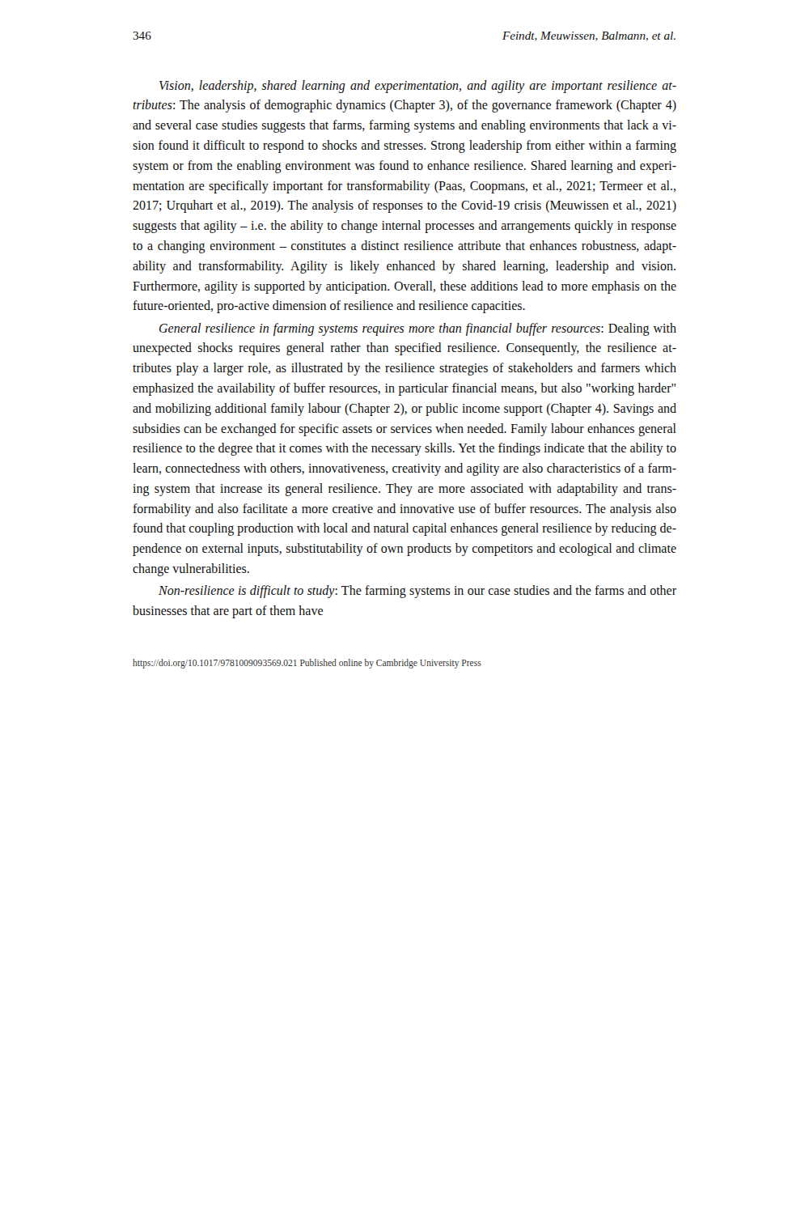346 Feindt, Meuwissen, Balmann, et al.
Vision, leadership, shared learning and experimentation, and agility are important resilience attributes: The analysis of demographic dynamics (Chapter 3), of the governance framework (Chapter 4) and several case studies suggests that farms, farming systems and enabling environments that lack a vision found it difficult to respond to shocks and stresses. Strong leadership from either within a farming system or from the enabling environment was found to enhance resilience. Shared learning and experimentation are specifically important for transformability (Paas, Coopmans, et al., 2021; Termeer et al., 2017; Urquhart et al., 2019). The analysis of responses to the Covid-19 crisis (Meuwissen et al., 2021) suggests that agility – i.e. the ability to change internal processes and arrangements quickly in response to a changing environment – constitutes a distinct resilience attribute that enhances robustness, adaptability and transformability. Agility is likely enhanced by shared learning, leadership and vision. Furthermore, agility is supported by anticipation. Overall, these additions lead to more emphasis on the future-oriented, pro-active dimension of resilience and resilience capacities.
General resilience in farming systems requires more than financial buffer resources: Dealing with unexpected shocks requires general rather than specified resilience. Consequently, the resilience attributes play a larger role, as illustrated by the resilience strategies of stakeholders and farmers which emphasized the availability of buffer resources, in particular financial means, but also "working harder" and mobilizing additional family labour (Chapter 2), or public income support (Chapter 4). Savings and subsidies can be exchanged for specific assets or services when needed. Family labour enhances general resilience to the degree that it comes with the necessary skills. Yet the findings indicate that the ability to learn, connectedness with others, innovativeness, creativity and agility are also characteristics of a farming system that increase its general resilience. They are more associated with adaptability and transformability and also facilitate a more creative and innovative use of buffer resources. The analysis also found that coupling production with local and natural capital enhances general resilience by reducing dependence on external inputs, substitutability of own products by competitors and ecological and climate change vulnerabilities.
Non-resilience is difficult to study: The farming systems in our case studies and the farms and other businesses that are part of them have
https://doi.org/10.1017/9781009093569.021 Published online by Cambridge University Press